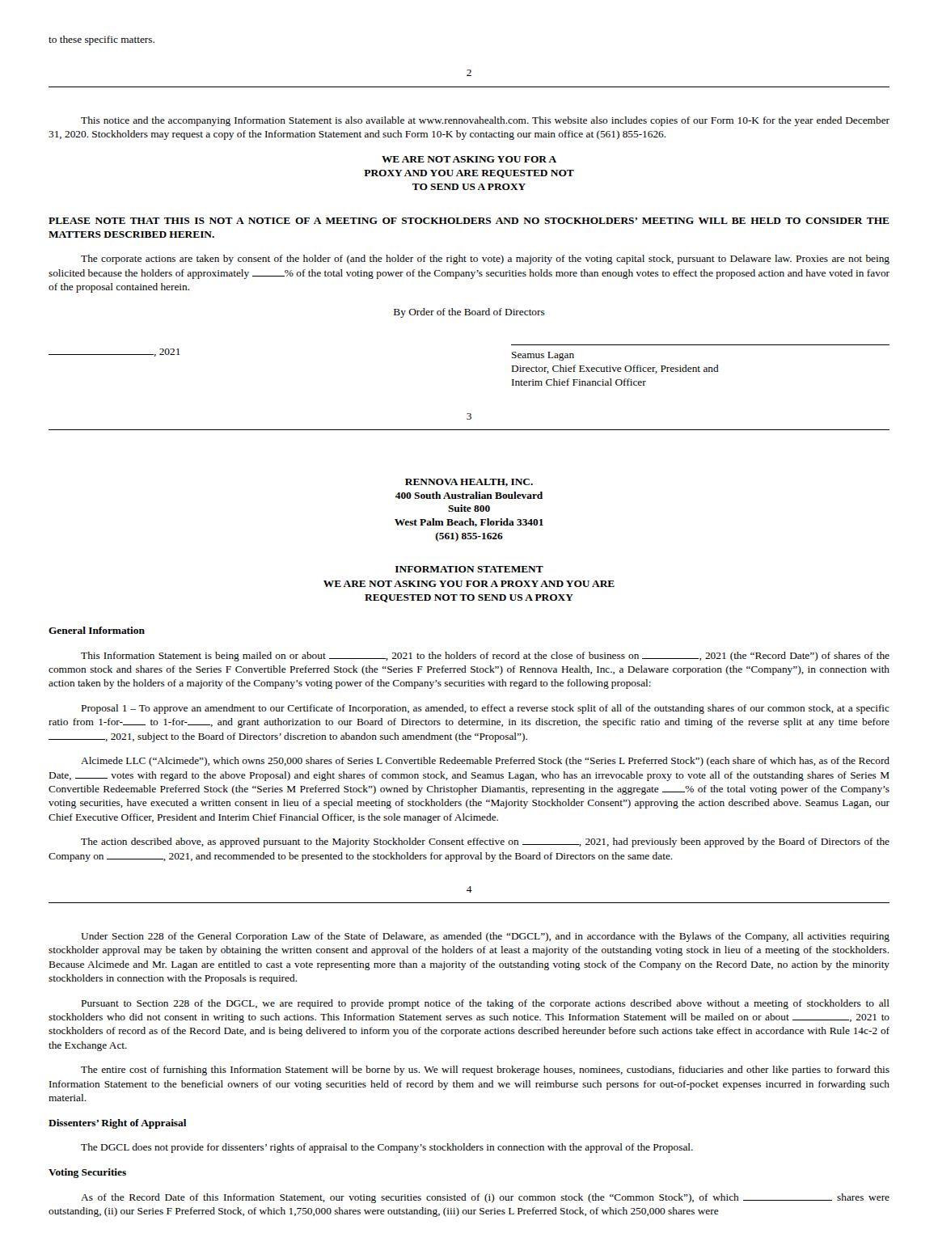to these specific matters.
2
This notice and the accompanying Information Statement is also available at www.rennovahealth.com. This website also includes copies of our Form 10-K for the year ended December 31, 2020. Stockholders may request a copy of the Information Statement and such Form 10-K by contacting our main office at (561) 855-1626.
WE ARE NOT ASKING YOU FOR A
PROXY AND YOU ARE REQUESTED NOT
TO SEND US A PROXY
PLEASE NOTE THAT THIS IS NOT A NOTICE OF A MEETING OF STOCKHOLDERS AND NO STOCKHOLDERS’ MEETING WILL BE HELD TO CONSIDER THE MATTERS DESCRIBED HEREIN.
The corporate actions are taken by consent of the holder of (and the holder of the right to vote) a majority of the voting capital stock, pursuant to Delaware law. Proxies are not being solicited because the holders of approximately % of the total voting power of the Company’s securities holds more than enough votes to effect the proposed action and have voted in favor of the proposal contained herein.
By Order of the Board of Directors
| , 2021 | | Seamus Lagan Director, Chief Executive Officer, President and Interim Chief Financial Officer |
3
RENNOVA HEALTH, INC.
400 South Australian Boulevard
Suite 800
West Palm Beach, Florida 33401
(561) 855-1626
INFORMATION STATEMENT
WE ARE NOT ASKING YOU FOR A PROXY AND YOU ARE
REQUESTED NOT TO SEND US A PROXY
General Information
This Information Statement is being mailed on or about , 2021 to the holders of record at the close of business on , 2021 (the “Record Date”) of shares of the common stock and shares of the Series F Convertible Preferred Stock (the “Series F Preferred Stock”) of Rennova Health, Inc., a Delaware corporation (the “Company”), in connection with action taken by the holders of a majority of the Company’s voting power of the Company’s securities with regard to the following proposal:
Proposal 1 – To approve an amendment to our Certificate of Incorporation, as amended, to effect a reverse stock split of all of the outstanding shares of our common stock, at a specific ratio from 1-for- to 1-for- , and grant authorization to our Board of Directors to determine, in its discretion, the specific ratio and timing of the reverse split at any time before , 2021, subject to the Board of Directors’ discretion to abandon such amendment (the “Proposal”).
Alcimede LLC (“Alcimede”), which owns 250,000 shares of Series L Convertible Redeemable Preferred Stock (the “Series L Preferred Stock”) (each share of which has, as of the Record Date, votes with regard to the above Proposal) and eight shares of common stock, and Seamus Lagan, who has an irrevocable proxy to vote all of the outstanding shares of Series M Convertible Redeemable Preferred Stock (the “Series M Preferred Stock”) owned by Christopher Diamantis, representing in the aggregate % of the total voting power of the Company’s voting securities, have executed a written consent in lieu of a special meeting of stockholders (the “Majority Stockholder Consent”) approving the action described above. Seamus Lagan, our Chief Executive Officer, President and Interim Chief Financial Officer, is the sole manager of Alcimede.
The action described above, as approved pursuant to the Majority Stockholder Consent effective on , 2021, had previously been approved by the Board of Directors of the Company on , 2021, and recommended to be presented to the stockholders for approval by the Board of Directors on the same date.
4
Under Section 228 of the General Corporation Law of the State of Delaware, as amended (the “DGCL”), and in accordance with the Bylaws of the Company, all activities requiring stockholder approval may be taken by obtaining the written consent and approval of the holders of at least a majority of the outstanding voting stock in lieu of a meeting of the stockholders. Because Alcimede and Mr. Lagan are entitled to cast a vote representing more than a majority of the outstanding voting stock of the Company on the Record Date, no action by the minority stockholders in connection with the Proposals is required.
Pursuant to Section 228 of the DGCL, we are required to provide prompt notice of the taking of the corporate actions described above without a meeting of stockholders to all stockholders who did not consent in writing to such actions. This Information Statement serves as such notice. This Information Statement will be mailed on or about , 2021 to stockholders of record as of the Record Date, and is being delivered to inform you of the corporate actions described hereunder before such actions take effect in accordance with Rule 14c-2 of the Exchange Act.
The entire cost of furnishing this Information Statement will be borne by us. We will request brokerage houses, nominees, custodians, fiduciaries and other like parties to forward this Information Statement to the beneficial owners of our voting securities held of record by them and we will reimburse such persons for out-of-pocket expenses incurred in forwarding such material.
Dissenters’ Right of Appraisal
The DGCL does not provide for dissenters’ rights of appraisal to the Company’s stockholders in connection with the approval of the Proposal.
Voting Securities
As of the Record Date of this Information Statement, our voting securities consisted of (i) our common stock (the “Common Stock”), of which shares were outstanding, (ii) our Series F Preferred Stock, of which 1,750,000 shares were outstanding, (iii) our Series L Preferred Stock, of which 250,000 shares were